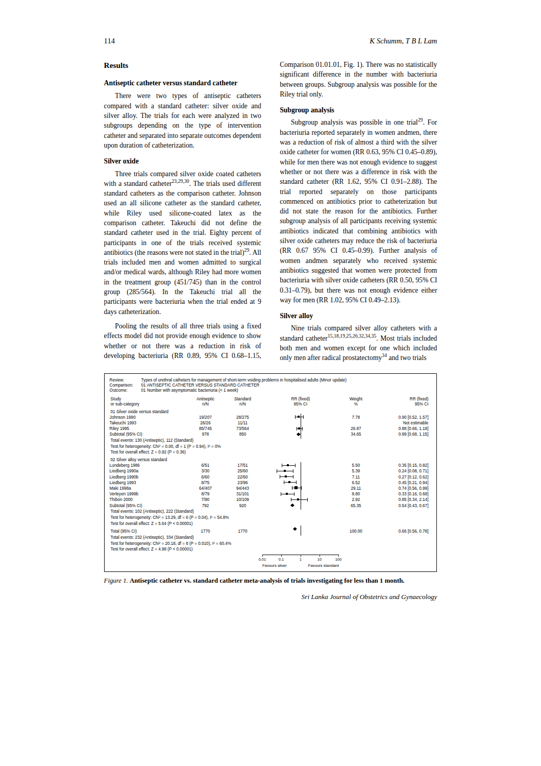114
K Schumm, T B L Lam
Results
Antiseptic catheter versus standard catheter
There were two types of antiseptic catheters compared with a standard catheter: silver oxide and silver alloy. The trials for each were analyzed in two subgroups depending on the type of intervention catheter and separated into separate outcomes dependent upon duration of catheterization.
Silver oxide
Three trials compared silver oxide coated catheters with a standard catheter23,29,30. The trials used different standard catheters as the comparison catheter. Johnson used an all silicone catheter as the standard catheter, while Riley used silicone-coated latex as the comparison catheter. Takeuchi did not define the standard catheter used in the trial. Eighty percent of participants in one of the trials received systemic antibiotics (the reasons were not stated in the trial)29. All trials included men and women admitted to surgical and/or medical wards, although Riley had more women in the treatment group (451/745) than in the control group (285/564). In the Takeuchi trial all the participants were bacteriuria when the trial ended at 9 days catheterization.
Pooling the results of all three trials using a fixed effects model did not provide enough evidence to show whether or not there was a reduction in risk of developing bacteriuria (RR 0.89, 95% CI 0.68–1.15, Comparison 01.01.01, Fig. 1). There was no statistically significant difference in the number with bacteriuria between groups. Subgroup analysis was possible for the Riley trial only.
Subgroup analysis
Subgroup analysis was possible in one trial29. For bacteriuria reported separately in women andmen, there was a reduction of risk of almost a third with the silver oxide catheter for women (RR 0.63, 95% CI 0.45–0.89), while for men there was not enough evidence to suggest whether or not there was a difference in risk with the standard catheter (RR 1.62, 95% CI 0.91–2.88). The trial reported separately on those participants commenced on antibiotics prior to catheterization but did not state the reason for the antibiotics. Further subgroup analysis of all participants receiving systemic antibiotics indicated that combining antibiotics with silver oxide catheters may reduce the risk of bacteriuria (RR 0.67 95% CI 0.45–0.99). Further analysis of women andmen separately who received systemic antibiotics suggested that women were protected from bacteriuria with silver oxide catheters (RR 0.50, 95% CI 0.31–0.79), but there was not enough evidence either way for men (RR 1.02, 95% CI 0.49–2.13).
Silver alloy
Nine trials compared silver alloy catheters with a standard catheter15,18,19,25,26,32,34,35. Most trials included both men and women except for one which included only men after radical prostatectomy34 and two trials
Review: Types of urethral catheters for management of short-term voiding problems in hospitalised adults (Minor update)
Comparison: 01 ANTISEPTIC CATHETER VERSUS STANDARD CATHETER
Outcome: 01 Number with asymptomatic bacteriuria (< 1 week)
| Study or sub-category | Antiseptic n/N | Standard n/N | RR (fixed) 95% CI | Weight % | RR (fixed) 95% CI |
| --- | --- | --- | --- | --- | --- |
| 01 Silver oxide versus standard |
| Johnson 1990 | 19/207 | 28/275 | | 7.78 | 0.90 [0.52, 1.57] |
| Takeuchi 1993 | 26/26 | 11/11 | | | Not estimable |
| Riley 1995 | 85/745 | 73/564 | | 26.87 | 0.88 [0.66, 1.18] |
| Subtotal (95% CI) | 978 | 850 | | 34.65 | 0.89 [0.68, 1.15] |
| Total events: 130 (Antiseptic), 112 (Standard) |
| Test for heterogeneity: Chi² = 0.00, df = 1 (P = 0.94), I² = 0% |
| Test for overall effect: Z = 0.92 (P = 0.36) |
| 02 Silver alloy versus standard |
| Lundeberg 1986 | 6/51 | 17/51 | | 5.50 | 0.35 [0.15, 0.82] |
| Liedberg 1990a | 3/30 | 25/60 | | 5.39 | 0.24 [0.08, 0.71] |
| Liedberg 1990b | 6/60 | 22/60 | | 7.11 | 0.27 [0.12, 0.62] |
| Liedberg 1993 | 8/75 | 23/96 | | 6.52 | 0.45 [0.21, 0.94] |
| Maki 1998a | 64/407 | 94/443 | | 29.11 | 0.74 [0.56, 0.99] |
| Verleyen 1999b | 8/79 | 31/101 | | 8.80 | 0.33 [0.16, 0.68] |
| Thibon 2000 | 7/90 | 10/109 | | 2.92 | 0.85 [0.34, 2.14] |
| Subtotal (95% CI) | 792 | 920 | | 65.35 | 0.54 [0.43, 0.67] |
| Total events: 102 (Antiseptic), 222 (Standard) |
| Test for heterogeneity: Chi² = 13.29, df = 6 (P = 0.04), I² = 54.8% |
| Test for overall effect: Z = 5.64 (P < 0.00001) |
| Total (95% CI) | 1770 | 1770 | | 100.00 | 0.66 [0.56, 0.78] |
| Total events: 232 (Antiseptic), 334 (Standard) |
| Test for heterogeneity: Chi² = 20.18, df = 8 (P = 0.010), I² = 60.4% |
| Test for overall effect: Z = 4.98 (P < 0.00001) |
| | | | 0.01 0.1 1 10 100 Favours silver Favours standard | | |
Figure 1. Antiseptic catheter vs. standard catheter meta-analysis of trials investigating for less than 1 month.
Sri Lanka Journal of Obstetrics and Gynaecology